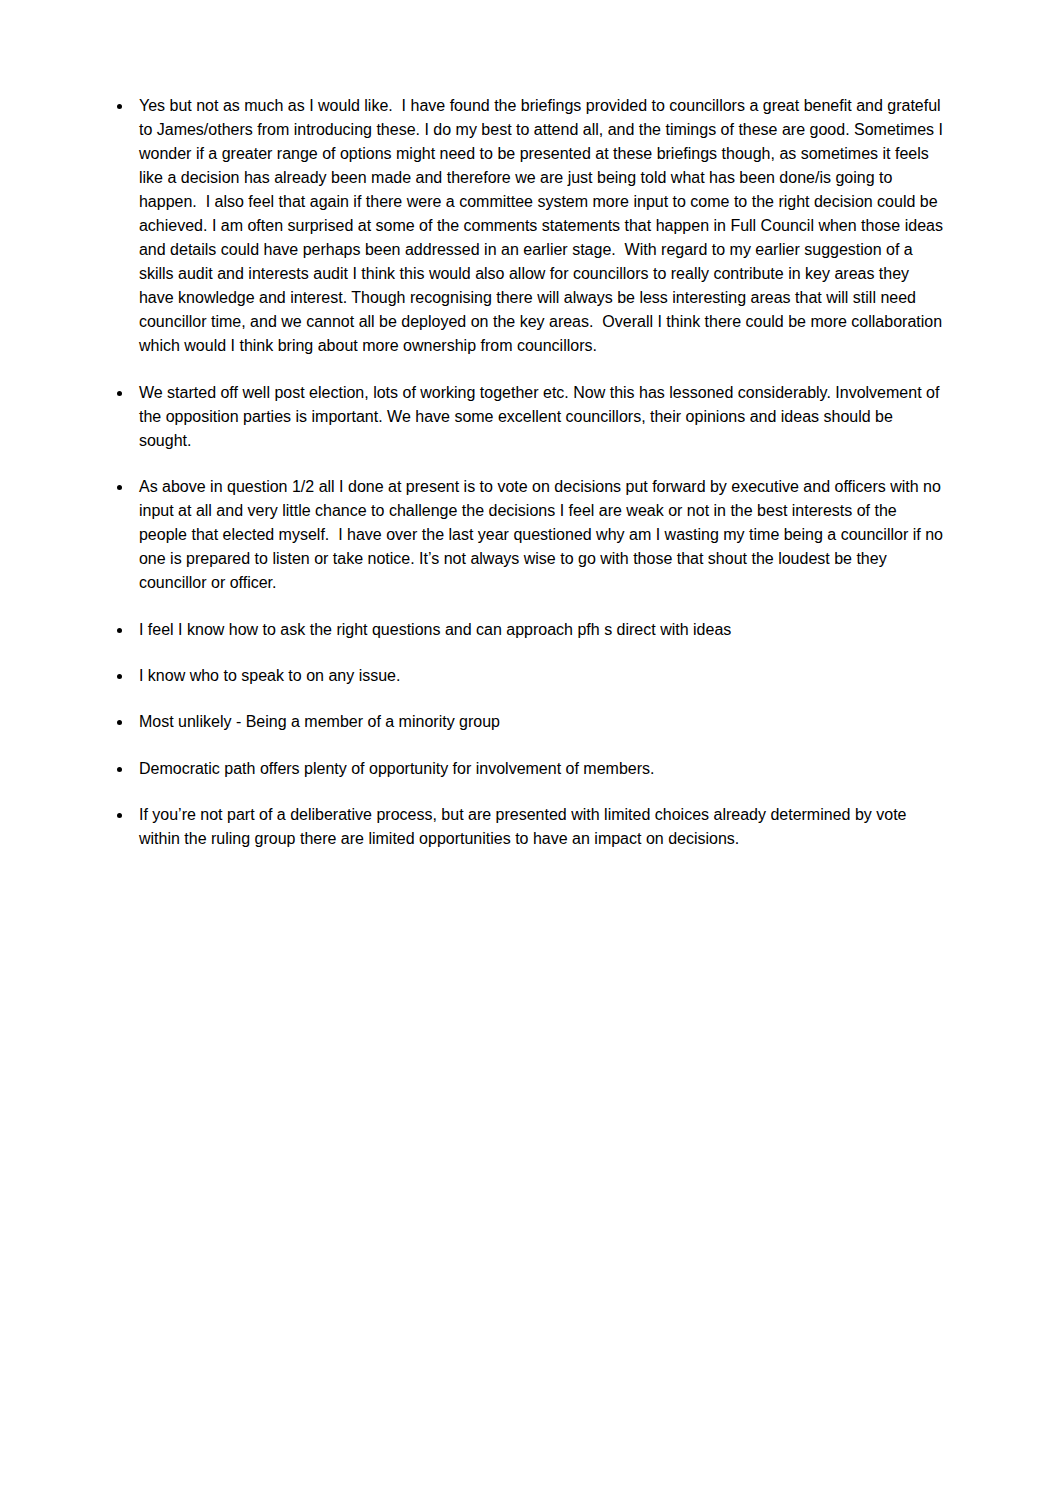Yes but not as much as I would like. I have found the briefings provided to councillors a great benefit and grateful to James/others from introducing these. I do my best to attend all, and the timings of these are good. Sometimes I wonder if a greater range of options might need to be presented at these briefings though, as sometimes it feels like a decision has already been made and therefore we are just being told what has been done/is going to happen. I also feel that again if there were a committee system more input to come to the right decision could be achieved. I am often surprised at some of the comments statements that happen in Full Council when those ideas and details could have perhaps been addressed in an earlier stage. With regard to my earlier suggestion of a skills audit and interests audit I think this would also allow for councillors to really contribute in key areas they have knowledge and interest. Though recognising there will always be less interesting areas that will still need councillor time, and we cannot all be deployed on the key areas. Overall I think there could be more collaboration which would I think bring about more ownership from councillors.
We started off well post election, lots of working together etc. Now this has lessoned considerably. Involvement of the opposition parties is important. We have some excellent councillors, their opinions and ideas should be sought.
As above in question 1/2 all I done at present is to vote on decisions put forward by executive and officers with no input at all and very little chance to challenge the decisions I feel are weak or not in the best interests of the people that elected myself. I have over the last year questioned why am I wasting my time being a councillor if no one is prepared to listen or take notice. It’s not always wise to go with those that shout the loudest be they councillor or officer.
I feel I know how to ask the right questions and can approach pfh s direct with ideas
I know who to speak to on any issue.
Most unlikely - Being a member of a minority group
Democratic path offers plenty of opportunity for involvement of members.
If you’re not part of a deliberative process, but are presented with limited choices already determined by vote within the ruling group there are limited opportunities to have an impact on decisions.